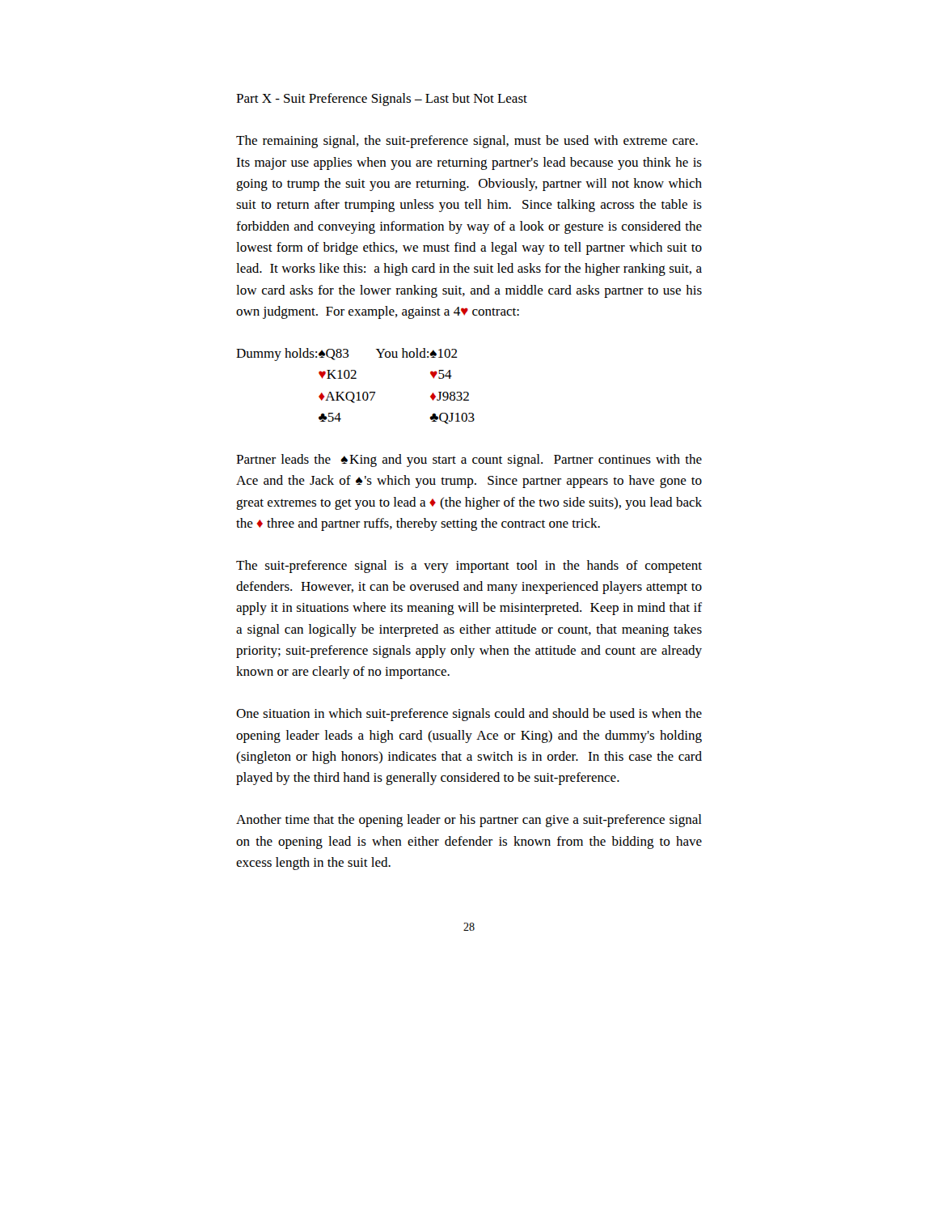Part X - Suit Preference Signals – Last but Not Least
The remaining signal, the suit-preference signal, must be used with extreme care. Its major use applies when you are returning partner's lead because you think he is going to trump the suit you are returning. Obviously, partner will not know which suit to return after trumping unless you tell him. Since talking across the table is forbidden and conveying information by way of a look or gesture is considered the lowest form of bridge ethics, we must find a legal way to tell partner which suit to lead. It works like this: a high card in the suit led asks for the higher ranking suit, a low card asks for the lower ranking suit, and a middle card asks partner to use his own judgment. For example, against a 4♥ contract:
| Dummy holds: | ♠Q83 | You hold: | ♠102 |
| | ♥ K102 | | ♥ 54 |
| | ♦ AKQ107 | | ♦ J9832 |
| | ♣54 | | ♣QJ103 |
Partner leads the ♠King and you start a count signal. Partner continues with the Ace and the Jack of ♠'s which you trump. Since partner appears to have gone to great extremes to get you to lead a ♦ (the higher of the two side suits), you lead back the ♦ three and partner ruffs, thereby setting the contract one trick.
The suit-preference signal is a very important tool in the hands of competent defenders. However, it can be overused and many inexperienced players attempt to apply it in situations where its meaning will be misinterpreted. Keep in mind that if a signal can logically be interpreted as either attitude or count, that meaning takes priority; suit-preference signals apply only when the attitude and count are already known or are clearly of no importance.
One situation in which suit-preference signals could and should be used is when the opening leader leads a high card (usually Ace or King) and the dummy's holding (singleton or high honors) indicates that a switch is in order. In this case the card played by the third hand is generally considered to be suit-preference.
Another time that the opening leader or his partner can give a suit-preference signal on the opening lead is when either defender is known from the bidding to have excess length in the suit led.
28